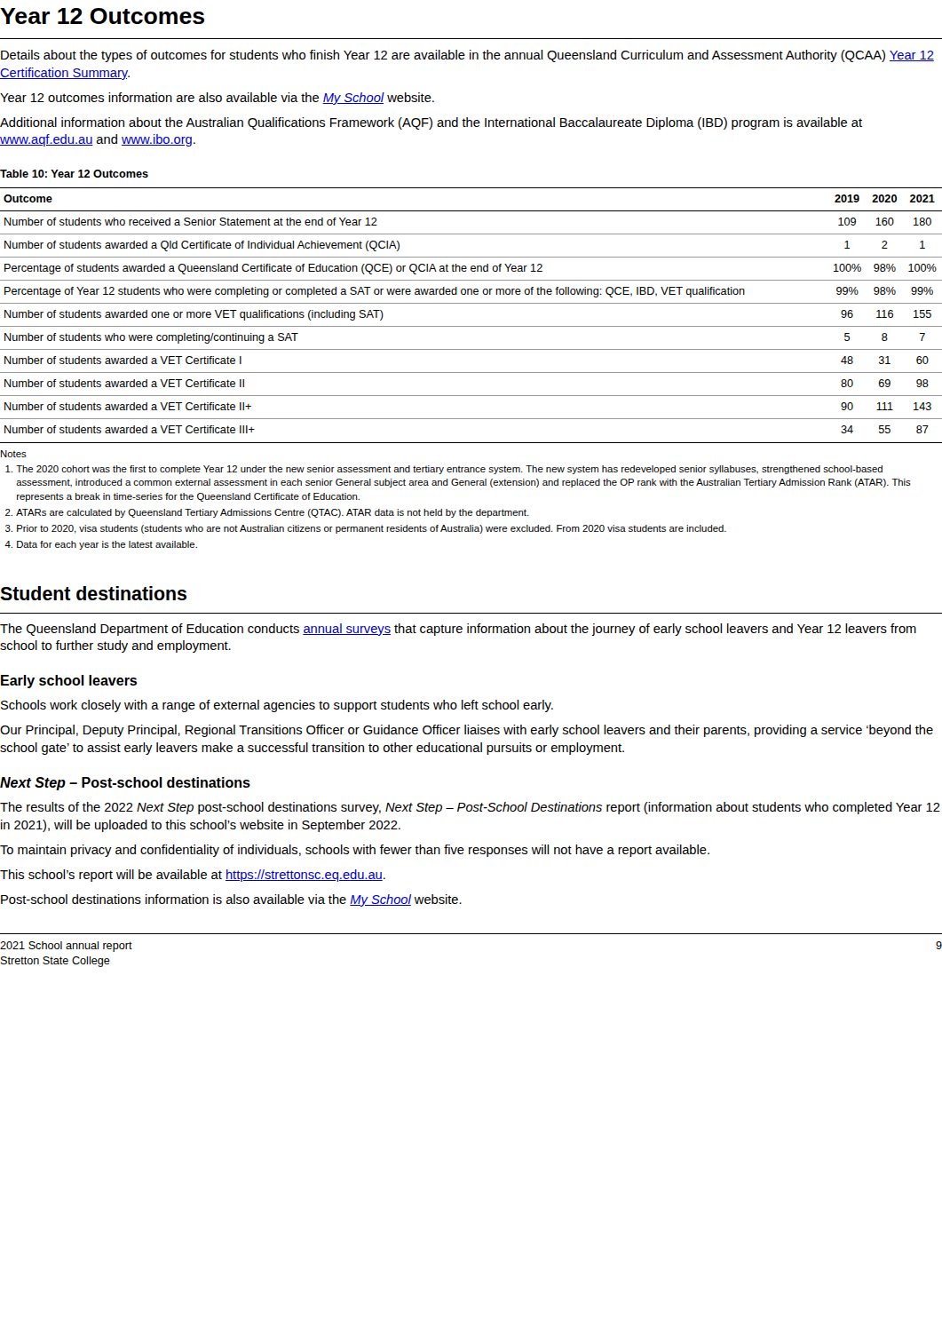Year 12 Outcomes
Details about the types of outcomes for students who finish Year 12 are available in the annual Queensland Curriculum and Assessment Authority (QCAA) Year 12 Certification Summary.
Year 12 outcomes information are also available via the My School website.
Additional information about the Australian Qualifications Framework (AQF) and the International Baccalaureate Diploma (IBD) program is available at www.aqf.edu.au and www.ibo.org.
Table 10: Year 12 Outcomes
| Outcome | 2019 | 2020 | 2021 |
| --- | --- | --- | --- |
| Number of students who received a Senior Statement at the end of Year 12 | 109 | 160 | 180 |
| Number of students awarded a Qld Certificate of Individual Achievement (QCIA) | 1 | 2 | 1 |
| Percentage of students awarded a Queensland Certificate of Education (QCE) or QCIA at the end of Year 12 | 100% | 98% | 100% |
| Percentage of Year 12 students who were completing or completed a SAT or were awarded one or more of the following: QCE, IBD, VET qualification | 99% | 98% | 99% |
| Number of students awarded one or more VET qualifications (including SAT) | 96 | 116 | 155 |
| Number of students who were completing/continuing a SAT | 5 | 8 | 7 |
| Number of students awarded a VET Certificate I | 48 | 31 | 60 |
| Number of students awarded a VET Certificate II | 80 | 69 | 98 |
| Number of students awarded a VET Certificate II+ | 90 | 111 | 143 |
| Number of students awarded a VET Certificate III+ | 34 | 55 | 87 |
Notes
The 2020 cohort was the first to complete Year 12 under the new senior assessment and tertiary entrance system. The new system has redeveloped senior syllabuses, strengthened school-based assessment, introduced a common external assessment in each senior General subject area and General (extension) and replaced the OP rank with the Australian Tertiary Admission Rank (ATAR). This represents a break in time-series for the Queensland Certificate of Education.
ATARs are calculated by Queensland Tertiary Admissions Centre (QTAC). ATAR data is not held by the department.
Prior to 2020, visa students (students who are not Australian citizens or permanent residents of Australia) were excluded. From 2020 visa students are included.
Data for each year is the latest available.
Student destinations
The Queensland Department of Education conducts annual surveys that capture information about the journey of early school leavers and Year 12 leavers from school to further study and employment.
Early school leavers
Schools work closely with a range of external agencies to support students who left school early.
Our Principal, Deputy Principal, Regional Transitions Officer or Guidance Officer liaises with early school leavers and their parents, providing a service ‘beyond the school gate’ to assist early leavers make a successful transition to other educational pursuits or employment.
Next Step – Post-school destinations
The results of the 2022 Next Step post-school destinations survey, Next Step – Post-School Destinations report (information about students who completed Year 12 in 2021), will be uploaded to this school’s website in September 2022.
To maintain privacy and confidentiality of individuals, schools with fewer than five responses will not have a report available.
This school’s report will be available at https://strettonsc.eq.edu.au.
Post-school destinations information is also available via the My School website.
2021 School annual report Stretton State College
9